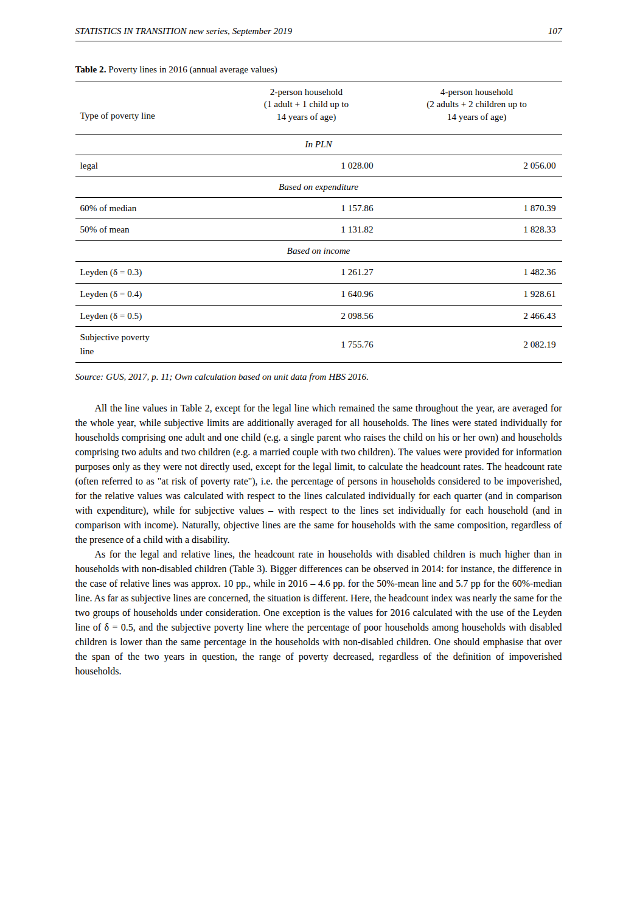STATISTICS IN TRANSITION new series, September 2019 107
Table 2. Poverty lines in 2016 (annual average values)
| Type of poverty line | 2-person household (1 adult + 1 child up to 14 years of age) | 4-person household (2 adults + 2 children up to 14 years of age) |
| --- | --- | --- |
| In PLN |
| legal | 1 028.00 | 2 056.00 |
| Based on expenditure |
| 60% of median | 1 157.86 | 1 870.39 |
| 50% of mean | 1 131.82 | 1 828.33 |
| Based on income |
| Leyden (δ = 0.3) | 1 261.27 | 1 482.36 |
| Leyden (δ = 0.4) | 1 640.96 | 1 928.61 |
| Leyden (δ = 0.5) | 2 098.56 | 2 466.43 |
| Subjective poverty line | 1 755.76 | 2 082.19 |
Source: GUS, 2017, p. 11; Own calculation based on unit data from HBS 2016.
All the line values in Table 2, except for the legal line which remained the same throughout the year, are averaged for the whole year, while subjective limits are additionally averaged for all households. The lines were stated individually for households comprising one adult and one child (e.g. a single parent who raises the child on his or her own) and households comprising two adults and two children (e.g. a married couple with two children). The values were provided for information purposes only as they were not directly used, except for the legal limit, to calculate the headcount rates. The headcount rate (often referred to as "at risk of poverty rate"), i.e. the percentage of persons in households considered to be impoverished, for the relative values was calculated with respect to the lines calculated individually for each quarter (and in comparison with expenditure), while for subjective values – with respect to the lines set individually for each household (and in comparison with income). Naturally, objective lines are the same for households with the same composition, regardless of the presence of a child with a disability.
As for the legal and relative lines, the headcount rate in households with disabled children is much higher than in households with non-disabled children (Table 3). Bigger differences can be observed in 2014: for instance, the difference in the case of relative lines was approx. 10 pp., while in 2016 – 4.6 pp. for the 50%-mean line and 5.7 pp for the 60%-median line. As far as subjective lines are concerned, the situation is different. Here, the headcount index was nearly the same for the two groups of households under consideration. One exception is the values for 2016 calculated with the use of the Leyden line of δ = 0.5, and the subjective poverty line where the percentage of poor households among households with disabled children is lower than the same percentage in the households with non-disabled children. One should emphasise that over the span of the two years in question, the range of poverty decreased, regardless of the definition of impoverished households.